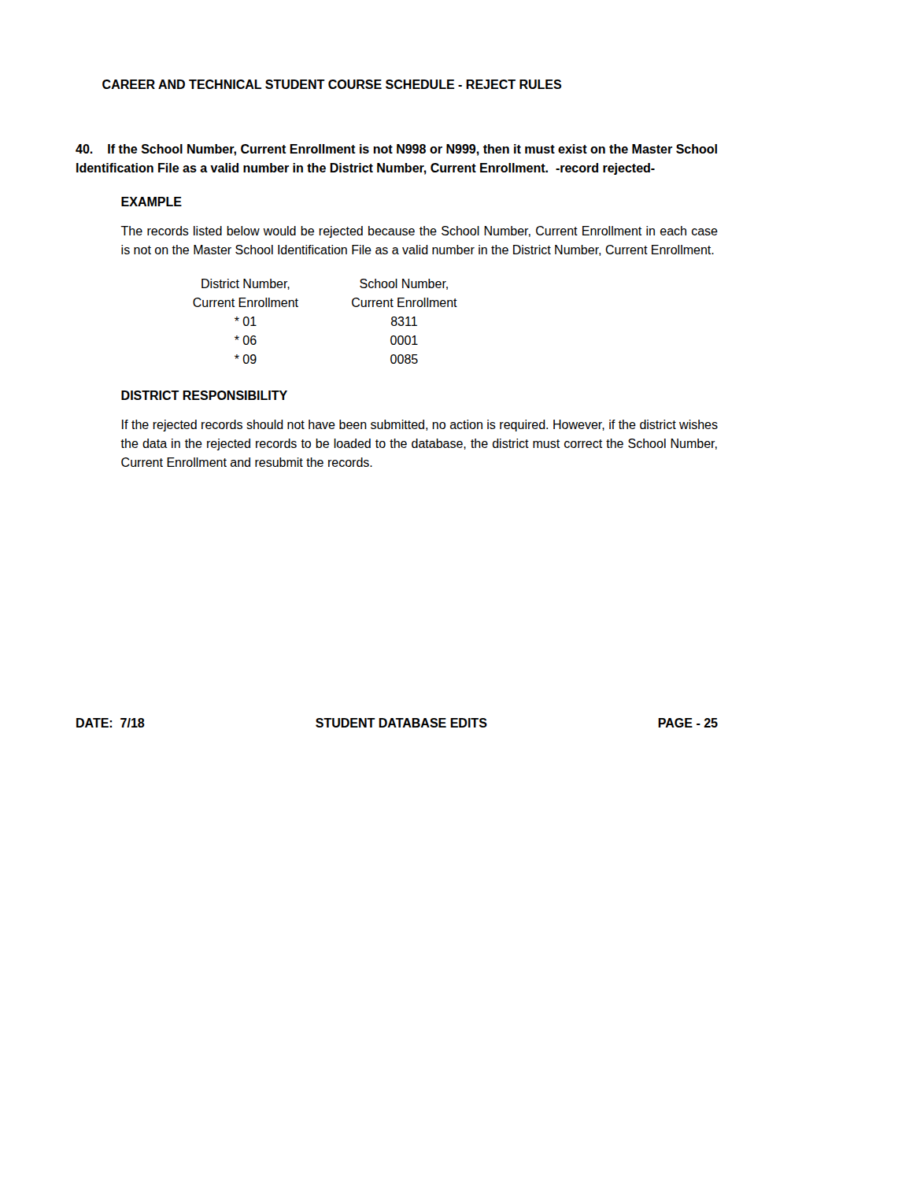CAREER AND TECHNICAL STUDENT COURSE SCHEDULE - REJECT RULES
40. If the School Number, Current Enrollment is not N998 or N999, then it must exist on the Master School Identification File as a valid number in the District Number, Current Enrollment. -record rejected-
EXAMPLE
The records listed below would be rejected because the School Number, Current Enrollment in each case is not on the Master School Identification File as a valid number in the District Number, Current Enrollment.
| District Number, Current Enrollment | School Number, Current Enrollment |
| --- | --- |
| * 01 | 8311 |
| * 06 | 0001 |
| * 09 | 0085 |
DISTRICT RESPONSIBILITY
If the rejected records should not have been submitted, no action is required. However, if the district wishes the data in the rejected records to be loaded to the database, the district must correct the School Number, Current Enrollment and resubmit the records.
DATE: 7/18 STUDENT DATABASE EDITS PAGE - 25